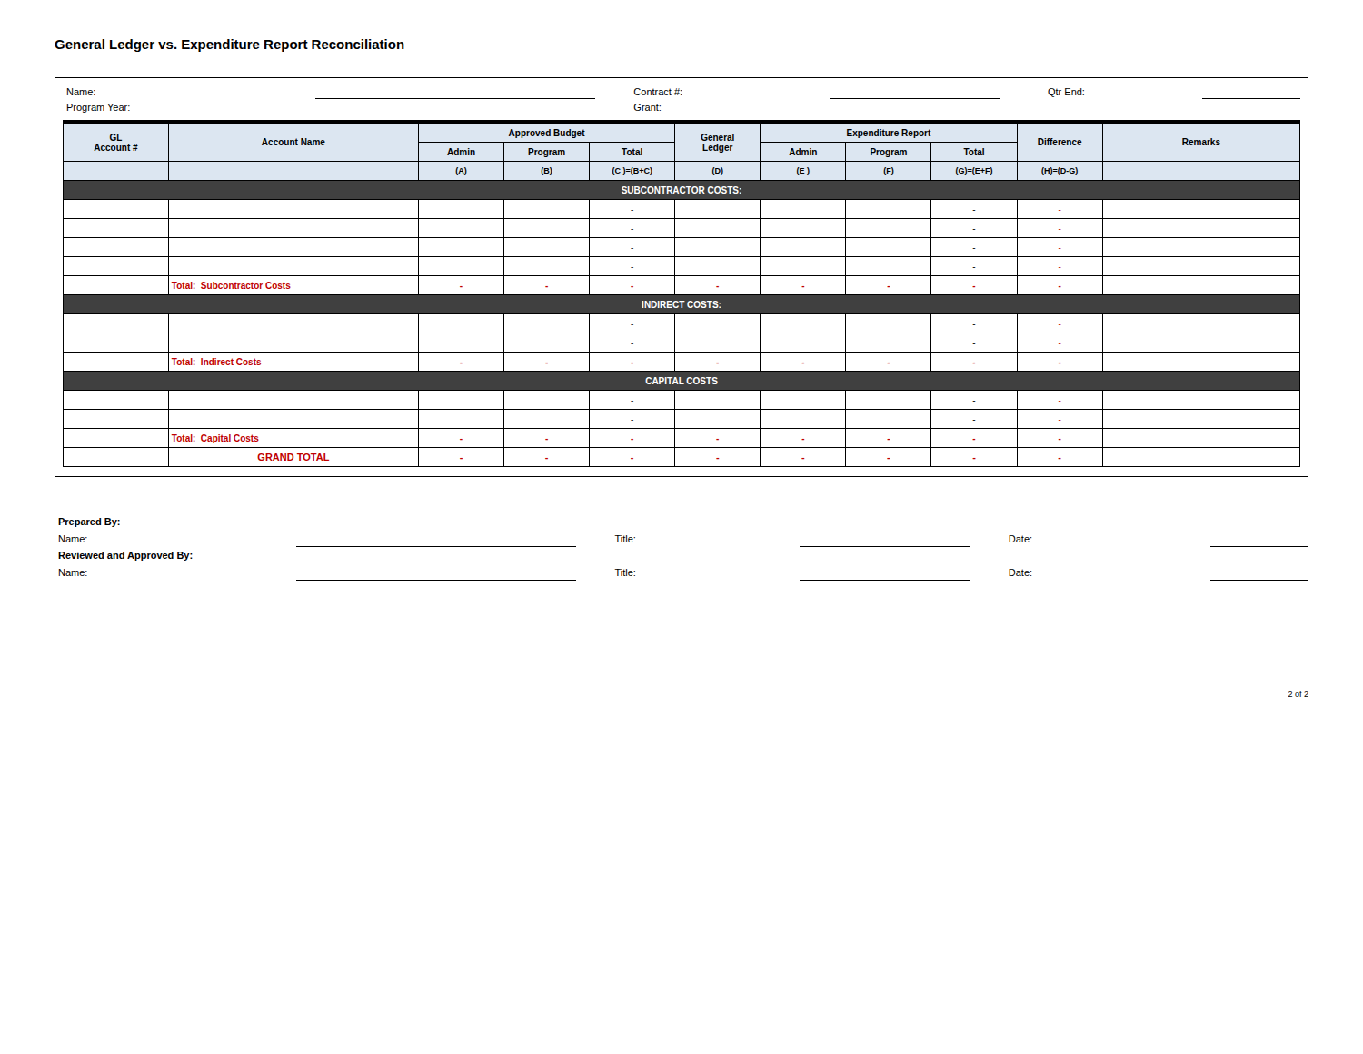General Ledger vs. Expenditure Report Reconciliation
| Name: | | | Contract #: | | | Qtr End: | |
| Program Year: | | | Grant: | | | | |
| GL Account # | Account Name | Approved Budget | General Ledger | Expenditure Report | Difference | Remarks |
| --- | --- | --- | --- | --- | --- | --- |
| Admin | Program | Total | Admin | Program | Total |
| | | (A) | (B) | (C )=(B+C) | (D) | (E ) | (F) | (G)=(E+F) | (H)=(D-G) | |
| SUBCONTRACTOR COSTS: |
| | | | | - | | | | - | - | |
| | | | | - | | | | - | - | |
| | | | | - | | | | - | - | |
| | | | | - | | | | - | - | |
| | Total: Subcontractor Costs | - | - | - | - | - | - | - | - | |
| INDIRECT COSTS: |
| | | | | - | | | | - | - | |
| | | | | - | | | | - | - | |
| | Total: Indirect Costs | - | - | - | - | - | - | - | - | |
| CAPITAL COSTS |
| | | | | - | | | | - | - | |
| | | | | - | | | | - | - | |
| | Total: Capital Costs | - | - | - | - | - | - | - | - | |
| | GRAND TOTAL | - | - | - | - | - | - | - | - | |
| Prepared By: |
| Name: | | | Title: | | | Date: | |
| Reviewed and Approved By: |
| Name: | | | Title: | | | Date: | |
2 of 2